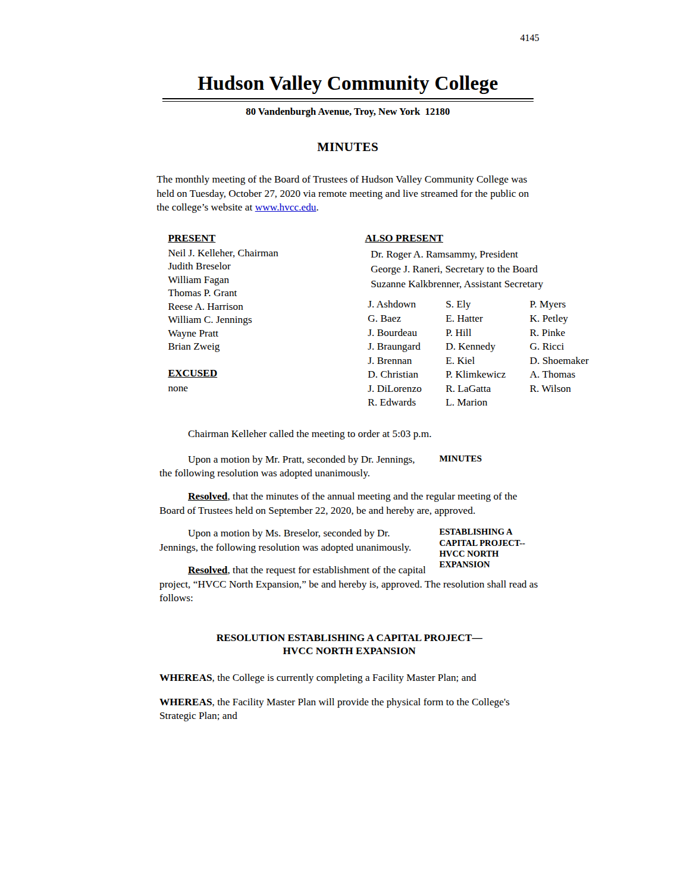4145
Hudson Valley Community College
80 Vandenburgh Avenue, Troy, New York 12180
MINUTES
The monthly meeting of the Board of Trustees of Hudson Valley Community College was held on Tuesday, October 27, 2020 via remote meeting and live streamed for the public on the college’s website at www.hvcc.edu.
PRESENT
Neil J. Kelleher, Chairman
Judith Breselor
William Fagan
Thomas P. Grant
Reese A. Harrison
William C. Jennings
Wayne Pratt
Brian Zweig
EXCUSED
none
ALSO PRESENT
Dr. Roger A. Ramsammy, President
George J. Raneri, Secretary to the Board
Suzanne Kalkbrenner, Assistant Secretary
| J. Ashdown | S. Ely | P. Myers |
| G. Baez | E. Hatter | K. Petley |
| J. Bourdeau | P. Hill | R. Pinke |
| J. Braungard | D. Kennedy | G. Ricci |
| J. Brennan | E. Kiel | D. Shoemaker |
| D. Christian | P. Klimkewicz | A. Thomas |
| J. DiLorenzo | R. LaGatta | R. Wilson |
| R. Edwards | L. Marion | |
Chairman Kelleher called the meeting to order at 5:03 p.m.
MINUTES
Upon a motion by Mr. Pratt, seconded by Dr. Jennings, the following resolution was adopted unanimously.
Resolved, that the minutes of the annual meeting and the regular meeting of the Board of Trustees held on September 22, 2020, be and hereby are, approved.
ESTABLISHING A CAPITAL PROJECT--HVCC NORTH EXPANSION
Upon a motion by Ms. Breselor, seconded by Dr. Jennings, the following resolution was adopted unanimously.
Resolved, that the request for establishment of the capital project, “HVCC North Expansion,” be and hereby is, approved. The resolution shall read as follows:
RESOLUTION ESTABLISHING A CAPITAL PROJECT—
HVCC NORTH EXPANSION
WHEREAS, the College is currently completing a Facility Master Plan; and
WHEREAS, the Facility Master Plan will provide the physical form to the College's Strategic Plan; and